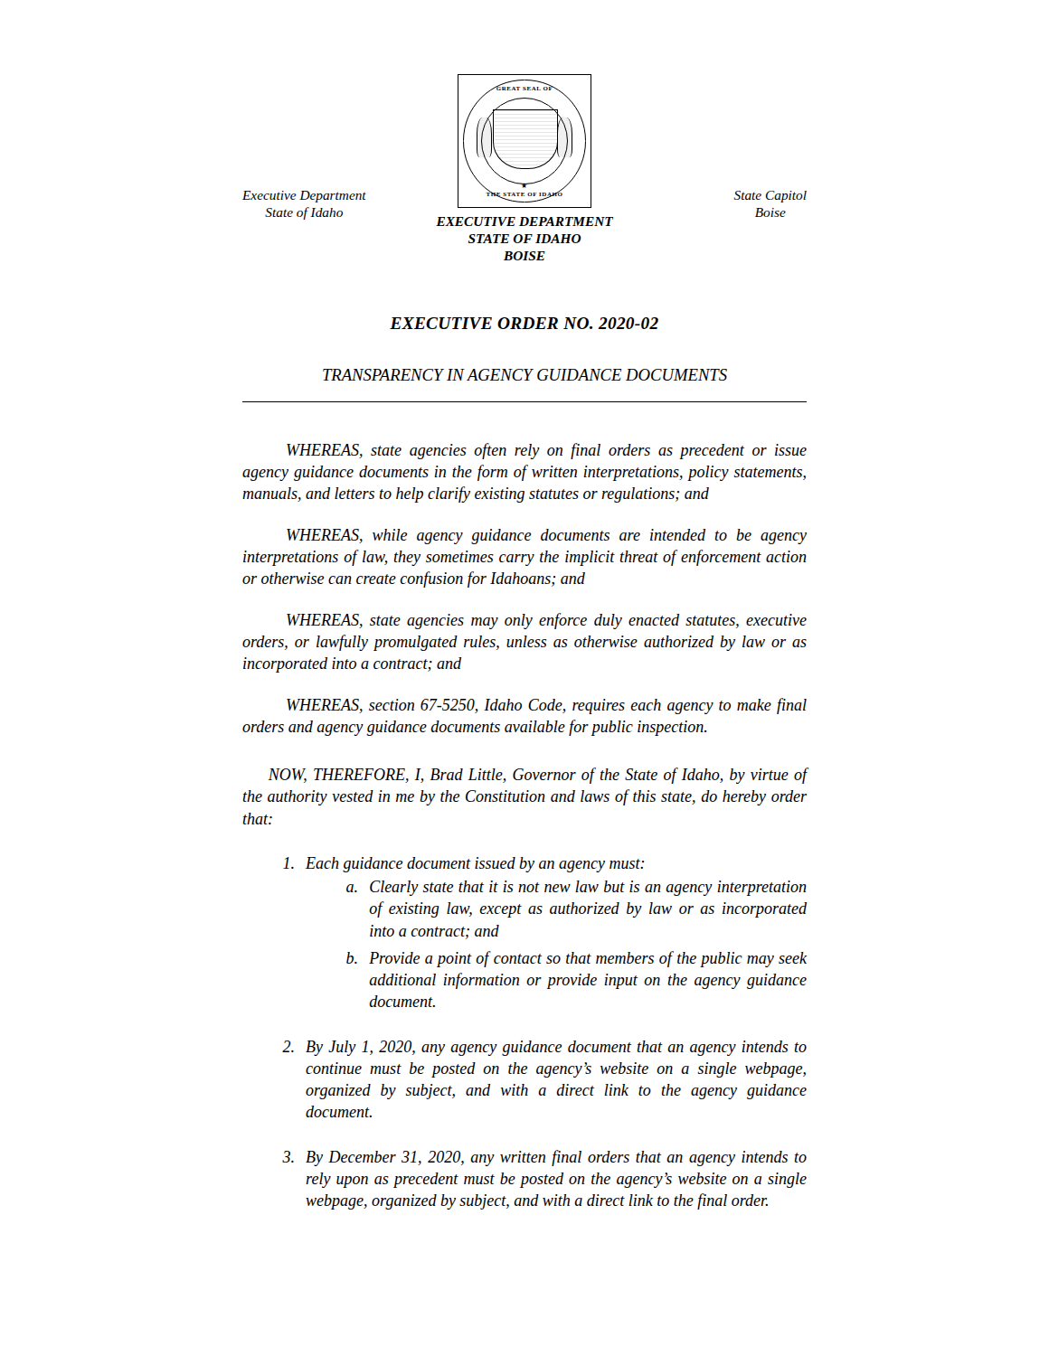Great Seal of
The State of Idaho
★
Executive Department
State of Idaho
State Capitol
Boise
EXECUTIVE DEPARTMENT
STATE OF IDAHO
BOISE
EXECUTIVE ORDER NO. 2020-02
TRANSPARENCY IN AGENCY GUIDANCE DOCUMENTS
WHEREAS, state agencies often rely on final orders as precedent or issue agency guidance documents in the form of written interpretations, policy statements, manuals, and letters to help clarify existing statutes or regulations; and
WHEREAS, while agency guidance documents are intended to be agency interpretations of law, they sometimes carry the implicit threat of enforcement action or otherwise can create confusion for Idahoans; and
WHEREAS, state agencies may only enforce duly enacted statutes, executive orders, or lawfully promulgated rules, unless as otherwise authorized by law or as incorporated into a contract; and
WHEREAS, section 67-5250, Idaho Code, requires each agency to make final orders and agency guidance documents available for public inspection.
NOW, THEREFORE, I, Brad Little, Governor of the State of Idaho, by virtue of the authority vested in me by the Constitution and laws of this state, do hereby order that:
Each guidance document issued by an agency must:
Clearly state that it is not new law but is an agency interpretation of existing law, except as authorized by law or as incorporated into a contract; and
Provide a point of contact so that members of the public may seek additional information or provide input on the agency guidance document.
By July 1, 2020, any agency guidance document that an agency intends to continue must be posted on the agency’s website on a single webpage, organized by subject, and with a direct link to the agency guidance document.
By December 31, 2020, any written final orders that an agency intends to rely upon as precedent must be posted on the agency’s website on a single webpage, organized by subject, and with a direct link to the final order.